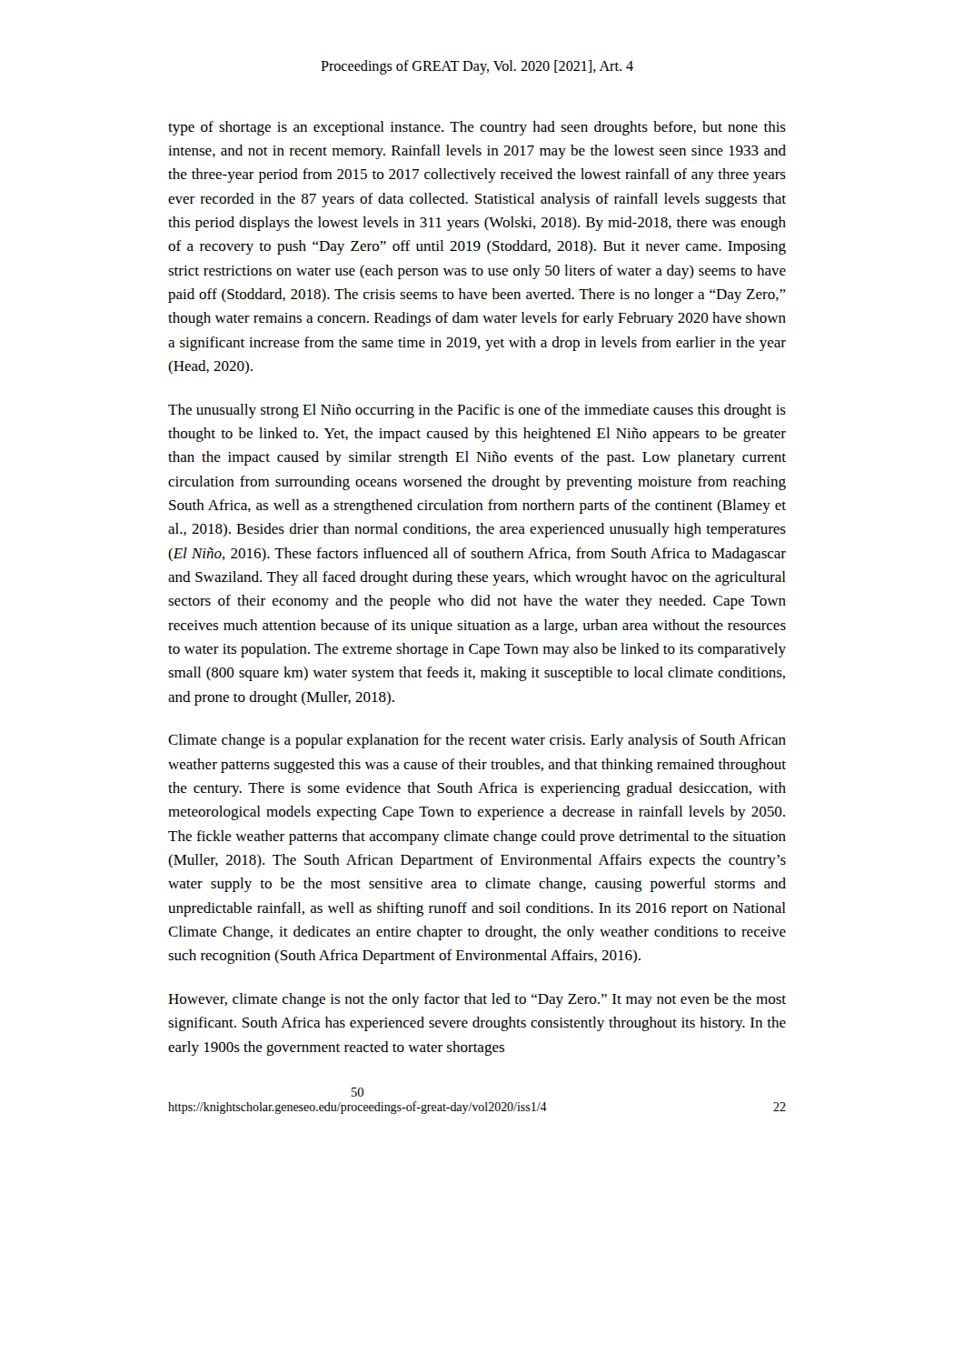Proceedings of GREAT Day, Vol. 2020 [2021], Art. 4
type of shortage is an exceptional instance. The country had seen droughts before, but none this intense, and not in recent memory. Rainfall levels in 2017 may be the lowest seen since 1933 and the three-year period from 2015 to 2017 collectively received the lowest rainfall of any three years ever recorded in the 87 years of data collected. Statistical analysis of rainfall levels suggests that this period displays the lowest levels in 311 years (Wolski, 2018). By mid-2018, there was enough of a recovery to push “Day Zero” off until 2019 (Stoddard, 2018). But it never came. Imposing strict restrictions on water use (each person was to use only 50 liters of water a day) seems to have paid off (Stoddard, 2018). The crisis seems to have been averted. There is no longer a “Day Zero,” though water remains a concern. Readings of dam water levels for early February 2020 have shown a significant increase from the same time in 2019, yet with a drop in levels from earlier in the year (Head, 2020).
The unusually strong El Niño occurring in the Pacific is one of the immediate causes this drought is thought to be linked to. Yet, the impact caused by this heightened El Niño appears to be greater than the impact caused by similar strength El Niño events of the past. Low planetary current circulation from surrounding oceans worsened the drought by preventing moisture from reaching South Africa, as well as a strengthened circulation from northern parts of the continent (Blamey et al., 2018). Besides drier than normal conditions, the area experienced unusually high temperatures (El Niño, 2016). These factors influenced all of southern Africa, from South Africa to Madagascar and Swaziland. They all faced drought during these years, which wrought havoc on the agricultural sectors of their economy and the people who did not have the water they needed. Cape Town receives much attention because of its unique situation as a large, urban area without the resources to water its population. The extreme shortage in Cape Town may also be linked to its comparatively small (800 square km) water system that feeds it, making it susceptible to local climate conditions, and prone to drought (Muller, 2018).
Climate change is a popular explanation for the recent water crisis. Early analysis of South African weather patterns suggested this was a cause of their troubles, and that thinking remained throughout the century. There is some evidence that South Africa is experiencing gradual desiccation, with meteorological models expecting Cape Town to experience a decrease in rainfall levels by 2050. The fickle weather patterns that accompany climate change could prove detrimental to the situation (Muller, 2018). The South African Department of Environmental Affairs expects the country’s water supply to be the most sensitive area to climate change, causing powerful storms and unpredictable rainfall, as well as shifting runoff and soil conditions. In its 2016 report on National Climate Change, it dedicates an entire chapter to drought, the only weather conditions to receive such recognition (South Africa Department of Environmental Affairs, 2016).
However, climate change is not the only factor that led to “Day Zero.” It may not even be the most significant. South Africa has experienced severe droughts consistently throughout its history. In the early 1900s the government reacted to water shortages
50https://knightscholar.geneseo.edu/proceedings-of-great-day/vol2020/iss1/4
22